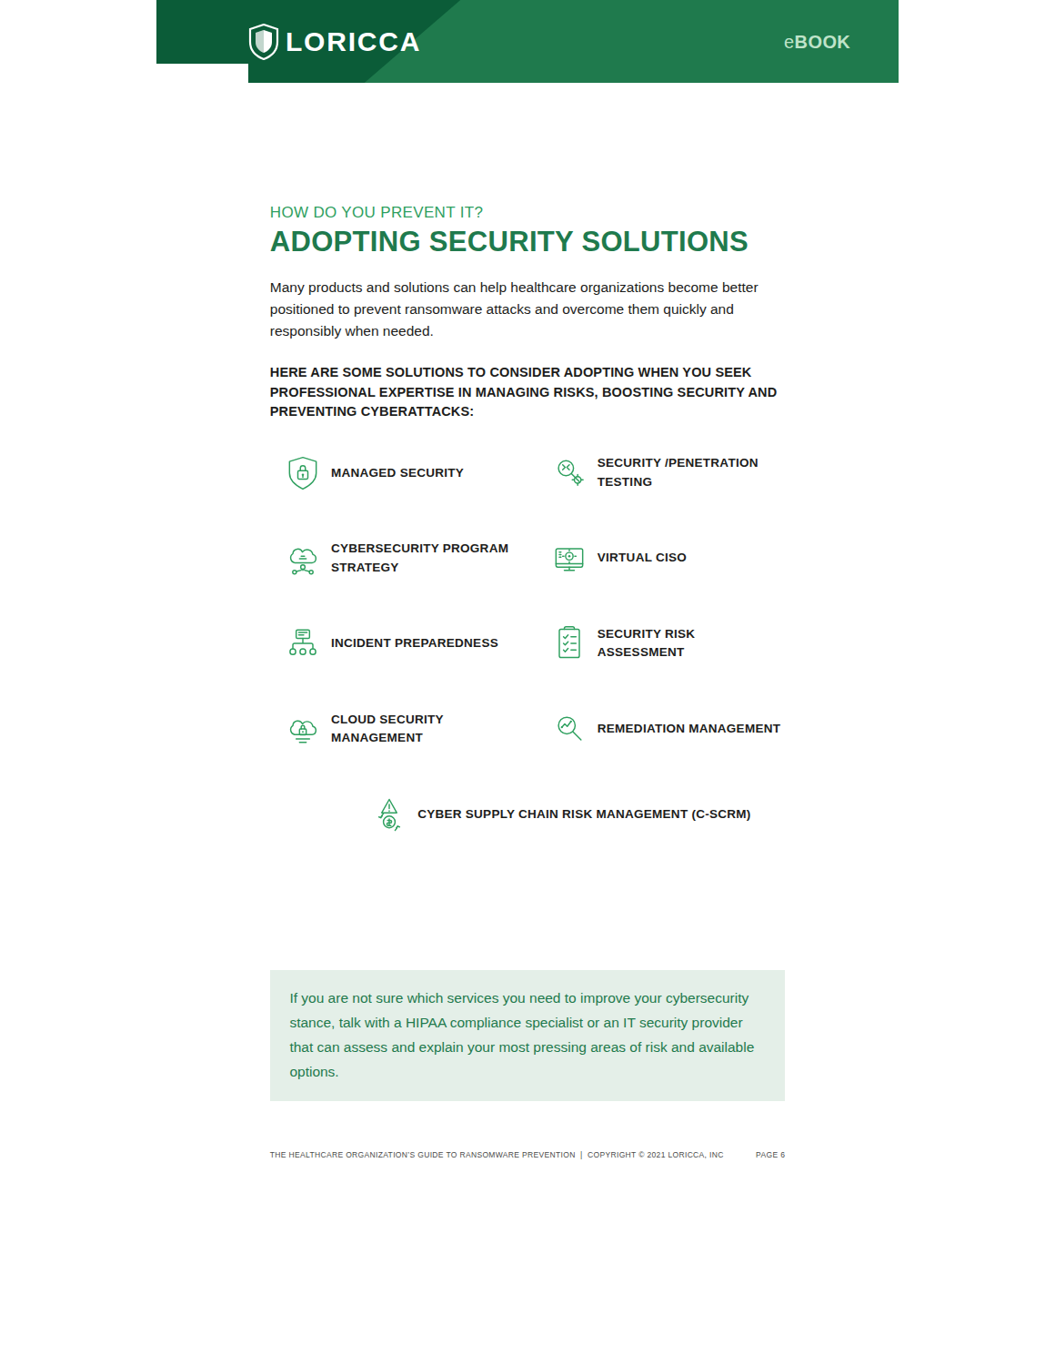LORICCA
eBOOK
HOW DO YOU PREVENT IT?
ADOPTING SECURITY SOLUTIONS
Many products and solutions can help healthcare organizations become better positioned to prevent ransomware attacks and overcome them quickly and responsibly when needed.
Here are some solutions to consider adopting when you seek professional expertise in managing risks, boosting security and preventing cyberattacks:
Managed Security
Security /Penetration Testing
Cybersecurity Program Strategy
Virtual CISO
Incident Preparedness
Security Risk Assessment
Cloud Security Management
Remediation Management
Cyber Supply Chain Risk Management (C-SCRM)
If you are not sure which services you need to improve your cybersecurity stance, talk with a HIPAA compliance specialist or an IT security provider that can assess and explain your most pressing areas of risk and available options.
The Healthcare Organization’s Guide to Ransomware Prevention | Copyright © 2021 Loricca, Inc
Page 6